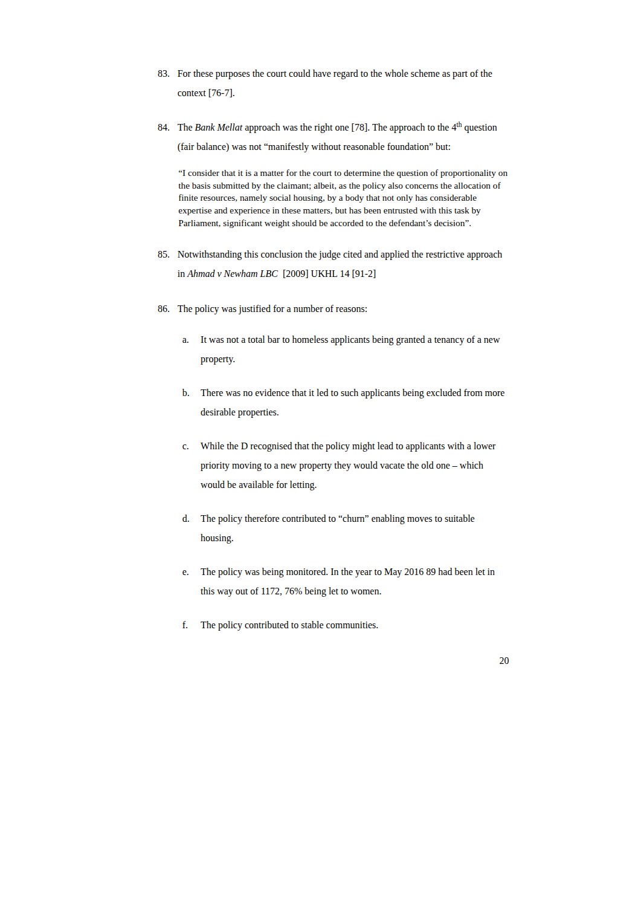For these purposes the court could have regard to the whole scheme as part of the context [76-7].
The Bank Mellat approach was the right one [78]. The approach to the 4th question (fair balance) was not “manifestly without reasonable foundation” but:
“I consider that it is a matter for the court to determine the question of proportionality on the basis submitted by the claimant; albeit, as the policy also concerns the allocation of finite resources, namely social housing, by a body that not only has considerable expertise and experience in these matters, but has been entrusted with this task by Parliament, significant weight should be accorded to the defendant’s decision”.
Notwithstanding this conclusion the judge cited and applied the restrictive approach in Ahmad v Newham LBC [2009] UKHL 14 [91-2]
The policy was justified for a number of reasons:
It was not a total bar to homeless applicants being granted a tenancy of a new property.
There was no evidence that it led to such applicants being excluded from more desirable properties.
While the D recognised that the policy might lead to applicants with a lower priority moving to a new property they would vacate the old one – which would be available for letting.
The policy therefore contributed to “churn” enabling moves to suitable housing.
The policy was being monitored. In the year to May 2016 89 had been let in this way out of 1172, 76% being let to women.
The policy contributed to stable communities.
20